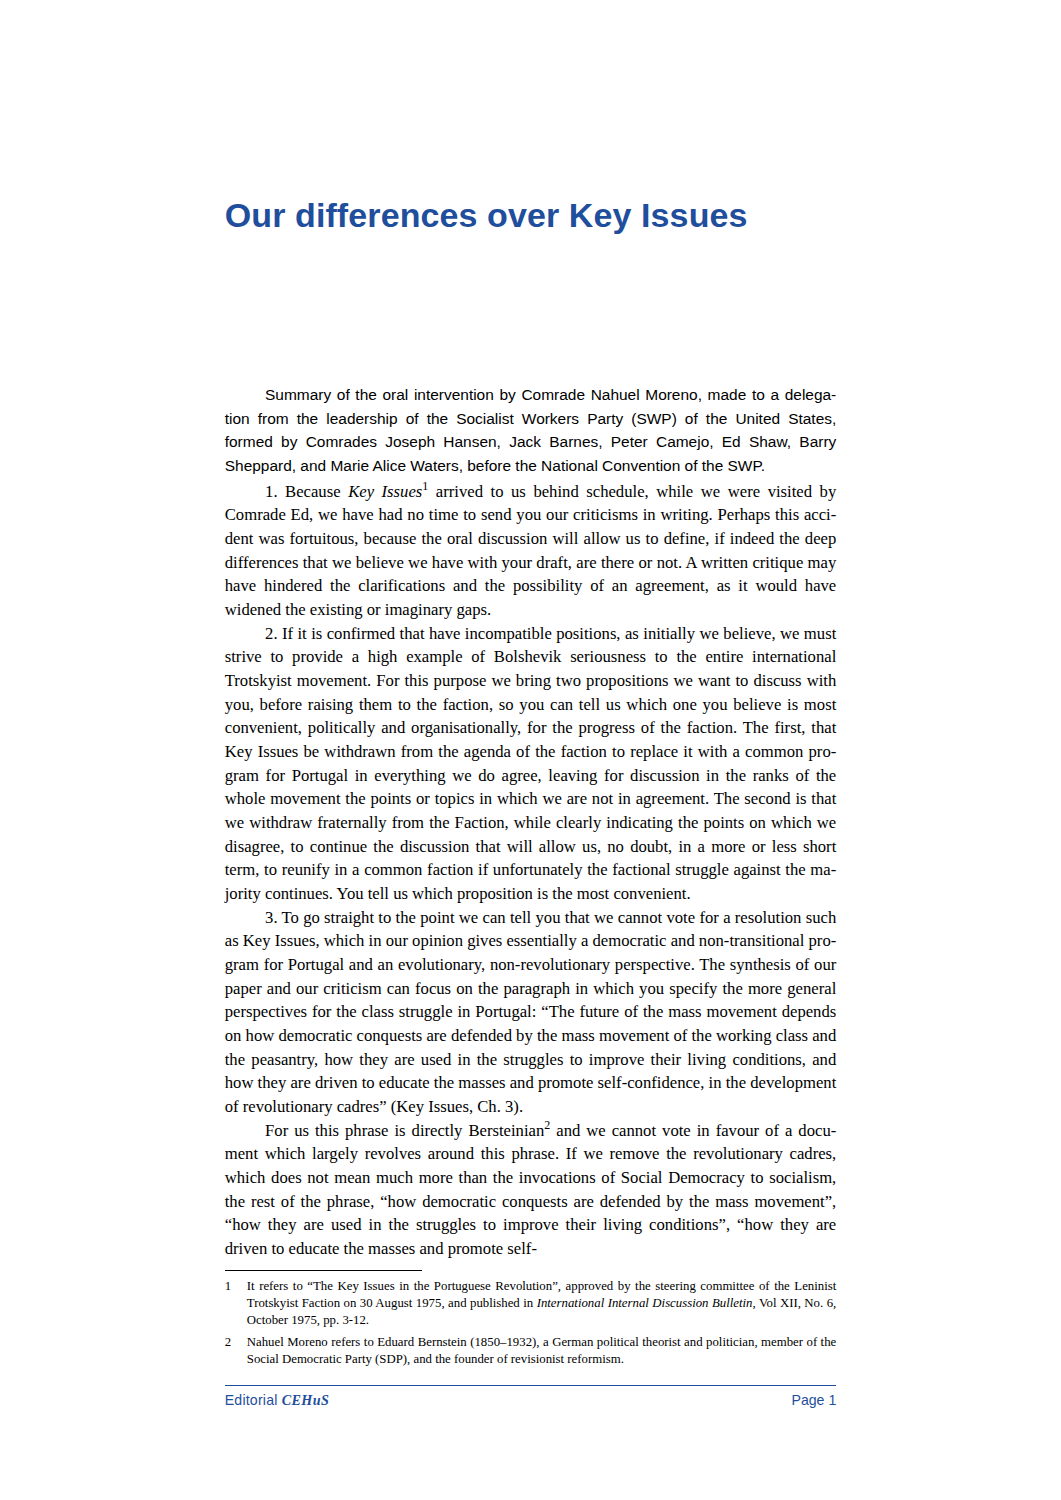Our differences over Key Issues
Summary of the oral intervention by Comrade Nahuel Moreno, made to a delegation from the leadership of the Socialist Workers Party (SWP) of the United States, formed by Comrades Joseph Hansen, Jack Barnes, Peter Camejo, Ed Shaw, Barry Sheppard, and Marie Alice Waters, before the National Convention of the SWP.
1. Because Key Issues1 arrived to us behind schedule, while we were visited by Comrade Ed, we have had no time to send you our criticisms in writing. Perhaps this accident was fortuitous, because the oral discussion will allow us to define, if indeed the deep differences that we believe we have with your draft, are there or not. A written critique may have hindered the clarifications and the possibility of an agreement, as it would have widened the existing or imaginary gaps.
2. If it is confirmed that have incompatible positions, as initially we believe, we must strive to provide a high example of Bolshevik seriousness to the entire international Trotskyist movement. For this purpose we bring two propositions we want to discuss with you, before raising them to the faction, so you can tell us which one you believe is most convenient, politically and organisationally, for the progress of the faction. The first, that Key Issues be withdrawn from the agenda of the faction to replace it with a common program for Portugal in everything we do agree, leaving for discussion in the ranks of the whole movement the points or topics in which we are not in agreement. The second is that we withdraw fraternally from the Faction, while clearly indicating the points on which we disagree, to continue the discussion that will allow us, no doubt, in a more or less short term, to reunify in a common faction if unfortunately the factional struggle against the majority continues. You tell us which proposition is the most convenient.
3. To go straight to the point we can tell you that we cannot vote for a resolution such as Key Issues, which in our opinion gives essentially a democratic and non-transitional program for Portugal and an evolutionary, non-revolutionary perspective. The synthesis of our paper and our criticism can focus on the paragraph in which you specify the more general perspectives for the class struggle in Portugal: “The future of the mass movement depends on how democratic conquests are defended by the mass movement of the working class and the peasantry, how they are used in the struggles to improve their living conditions, and how they are driven to educate the masses and promote self-confidence, in the development of revolutionary cadres” (Key Issues, Ch. 3).
For us this phrase is directly Bersteinian2 and we cannot vote in favour of a document which largely revolves around this phrase. If we remove the revolutionary cadres, which does not mean much more than the invocations of Social Democracy to socialism, the rest of the phrase, “how democratic conquests are defended by the mass movement”, “how they are used in the struggles to improve their living conditions”, “how they are driven to educate the masses and promote self-
1
It refers to “The Key Issues in the Portuguese Revolution”, approved by the steering committee of the Leninist Trotskyist Faction on 30 August 1975, and published in International Internal Discussion Bulletin, Vol XII, No. 6, October 1975, pp. 3-12.
2
Nahuel Moreno refers to Eduard Bernstein (1850–1932), a German political theorist and politician, member of the Social Democratic Party (SDP), and the founder of revisionist reformism.
Editorial CEHuS
Page 1